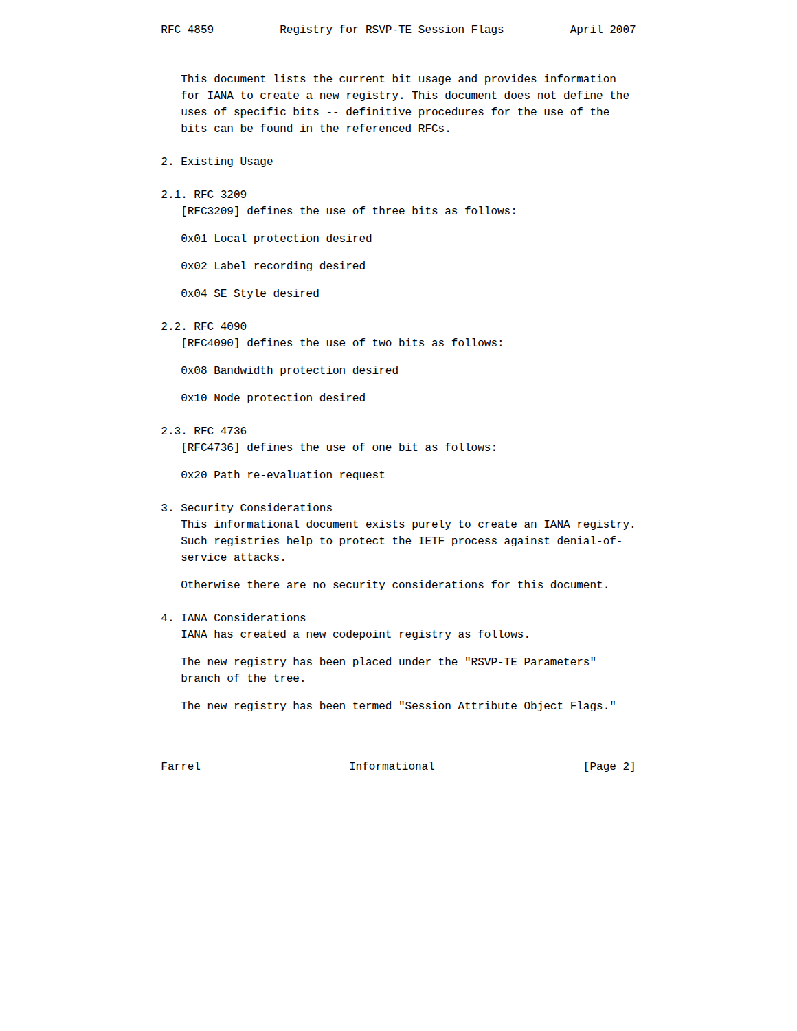RFC 4859 Registry for RSVP-TE Session Flags April 2007
This document lists the current bit usage and provides information for IANA to create a new registry. This document does not define the uses of specific bits -- definitive procedures for the use of the bits can be found in the referenced RFCs.
2. Existing Usage
2.1. RFC 3209
[RFC3209] defines the use of three bits as follows:
0x01 Local protection desired
0x02 Label recording desired
0x04 SE Style desired
2.2. RFC 4090
[RFC4090] defines the use of two bits as follows:
0x08 Bandwidth protection desired
0x10 Node protection desired
2.3. RFC 4736
[RFC4736] defines the use of one bit as follows:
0x20 Path re-evaluation request
3. Security Considerations
This informational document exists purely to create an IANA registry. Such registries help to protect the IETF process against denial-of- service attacks.
Otherwise there are no security considerations for this document.
4. IANA Considerations
IANA has created a new codepoint registry as follows.
The new registry has been placed under the "RSVP-TE Parameters" branch of the tree.
The new registry has been termed "Session Attribute Object Flags."
Farrel Informational [Page 2]